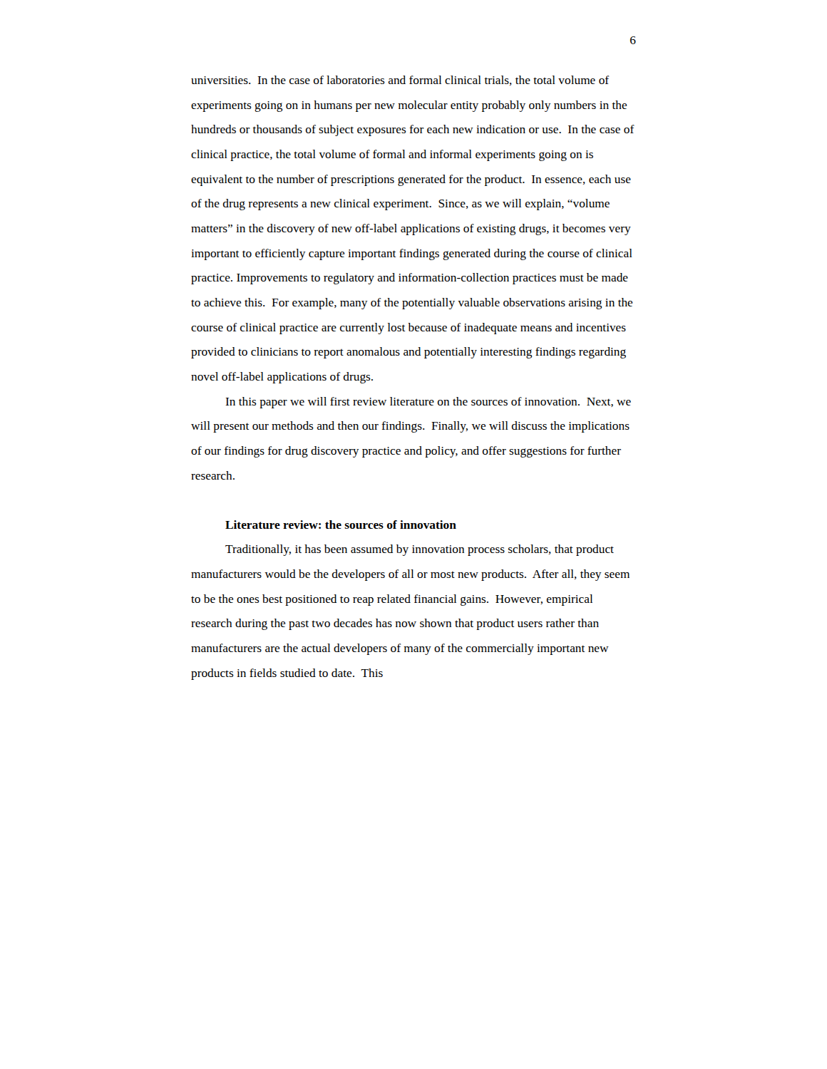6
universities. In the case of laboratories and formal clinical trials, the total volume of experiments going on in humans per new molecular entity probably only numbers in the hundreds or thousands of subject exposures for each new indication or use. In the case of clinical practice, the total volume of formal and informal experiments going on is equivalent to the number of prescriptions generated for the product. In essence, each use of the drug represents a new clinical experiment. Since, as we will explain, “volume matters” in the discovery of new off-label applications of existing drugs, it becomes very important to efficiently capture important findings generated during the course of clinical practice. Improvements to regulatory and information-collection practices must be made to achieve this. For example, many of the potentially valuable observations arising in the course of clinical practice are currently lost because of inadequate means and incentives provided to clinicians to report anomalous and potentially interesting findings regarding novel off-label applications of drugs.
In this paper we will first review literature on the sources of innovation. Next, we will present our methods and then our findings. Finally, we will discuss the implications of our findings for drug discovery practice and policy, and offer suggestions for further research.
Literature review: the sources of innovation
Traditionally, it has been assumed by innovation process scholars, that product manufacturers would be the developers of all or most new products. After all, they seem to be the ones best positioned to reap related financial gains. However, empirical research during the past two decades has now shown that product users rather than manufacturers are the actual developers of many of the commercially important new products in fields studied to date. This